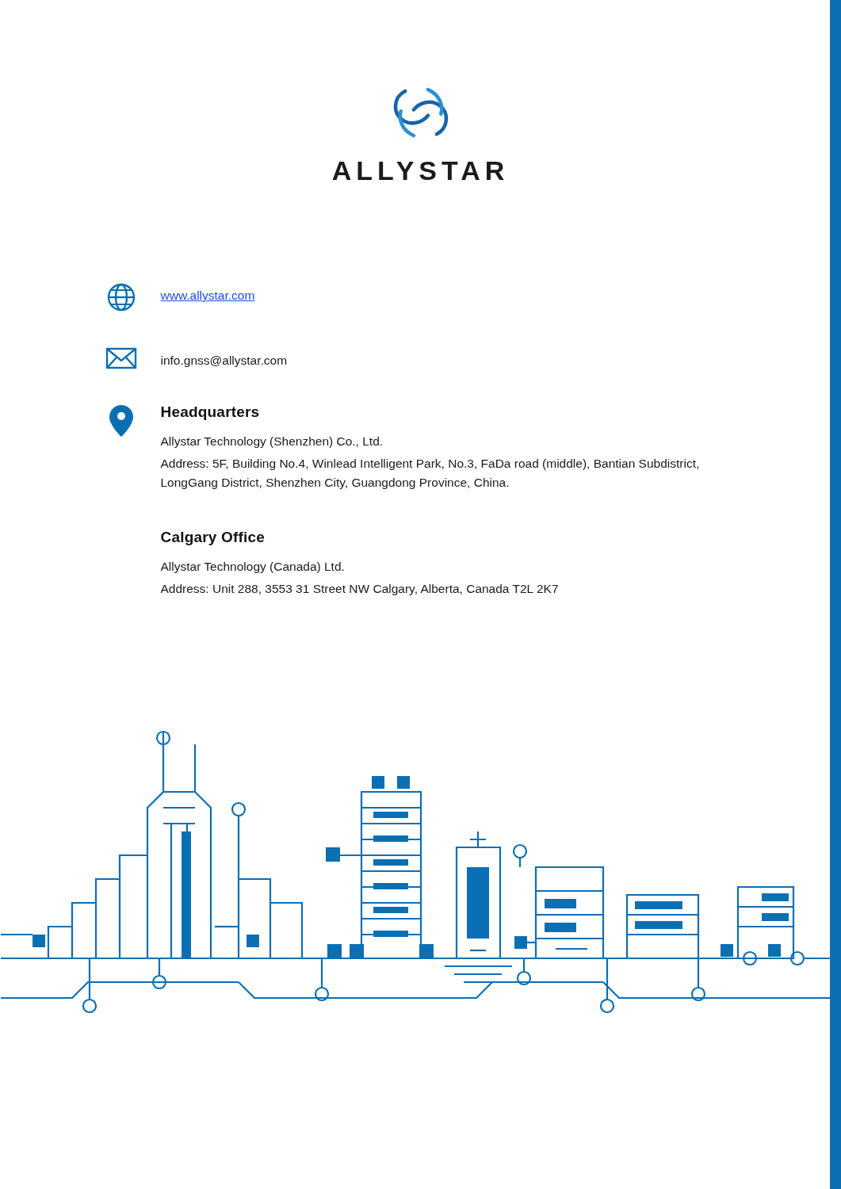ALLYSTAR
www.allystar.com
info.gnss@allystar.com
Headquarters
Allystar Technology (Shenzhen) Co., Ltd.
Address: 5F, Building No.4, Winlead Intelligent Park, No.3, FaDa road (middle), Bantian Subdistrict, LongGang District, Shenzhen City, Guangdong Province, China.
Calgary Office
Allystar Technology (Canada) Ltd.
Address: Unit 288, 3553 31 Street NW Calgary, Alberta, Canada T2L 2K7